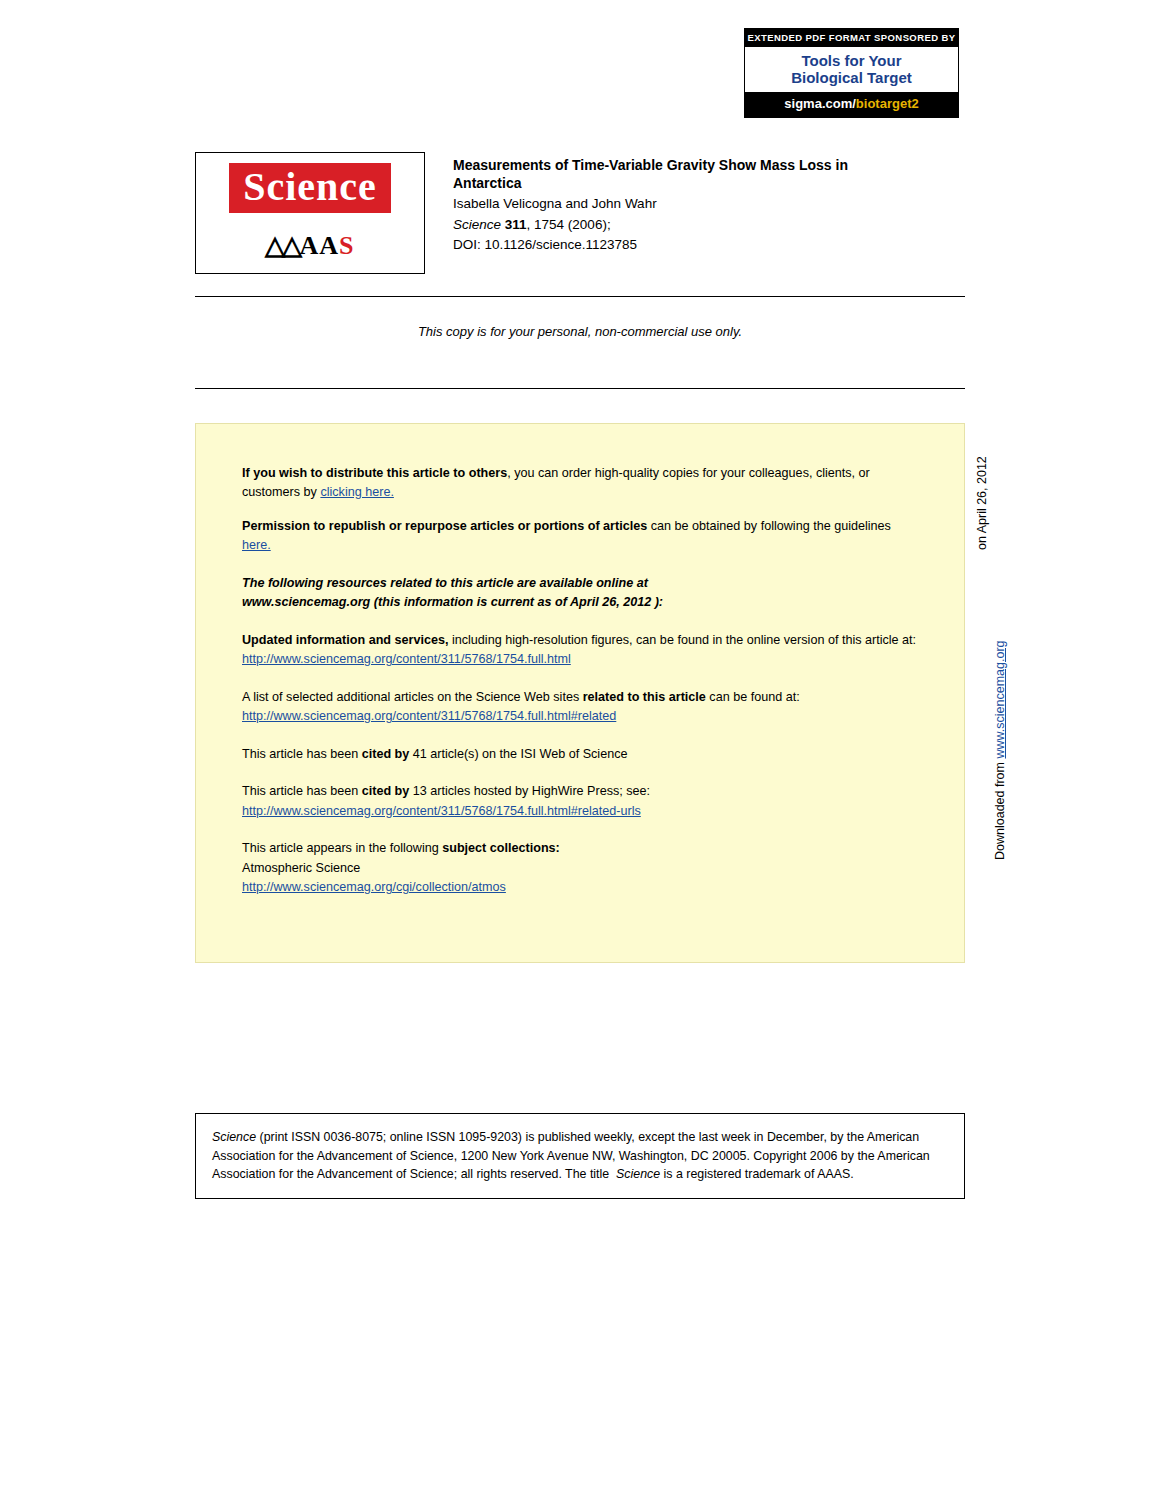EXTENDED PDF FORMAT SPONSORED BY
Tools for Your
Biological Target
sigma.com/biotarget2
Science
△△AAS
Measurements of Time-Variable Gravity Show Mass Loss in
Antarctica
Isabella Velicogna and John Wahr
Science 311, 1754 (2006);
DOI: 10.1126/science.1123785
This copy is for your personal, non-commercial use only.
If you wish to distribute this article to others, you can order high-quality copies for your colleagues, clients, or customers by clicking here.
Permission to republish or repurpose articles or portions of articles can be obtained by following the guidelines here.
The following resources related to this article are available online at
www.sciencemag.org (this information is current as of April 26, 2012 ):
Updated information and services, including high-resolution figures, can be found in the online version of this article at:
http://www.sciencemag.org/content/311/5768/1754.full.html
A list of selected additional articles on the Science Web sites related to this article can be found at:
http://www.sciencemag.org/content/311/5768/1754.full.html#related
This article has been cited by 41 article(s) on the ISI Web of Science
This article has been cited by 13 articles hosted by HighWire Press; see:
http://www.sciencemag.org/content/311/5768/1754.full.html#related-urls
This article appears in the following subject collections:
Atmospheric Science
http://www.sciencemag.org/cgi/collection/atmos
on April 26, 2012
Downloaded from www.sciencemag.org
Science (print ISSN 0036-8075; online ISSN 1095-9203) is published weekly, except the last week in December, by the American Association for the Advancement of Science, 1200 New York Avenue NW, Washington, DC 20005. Copyright 2006 by the American Association for the Advancement of Science; all rights reserved. The title Science is a registered trademark of AAAS.